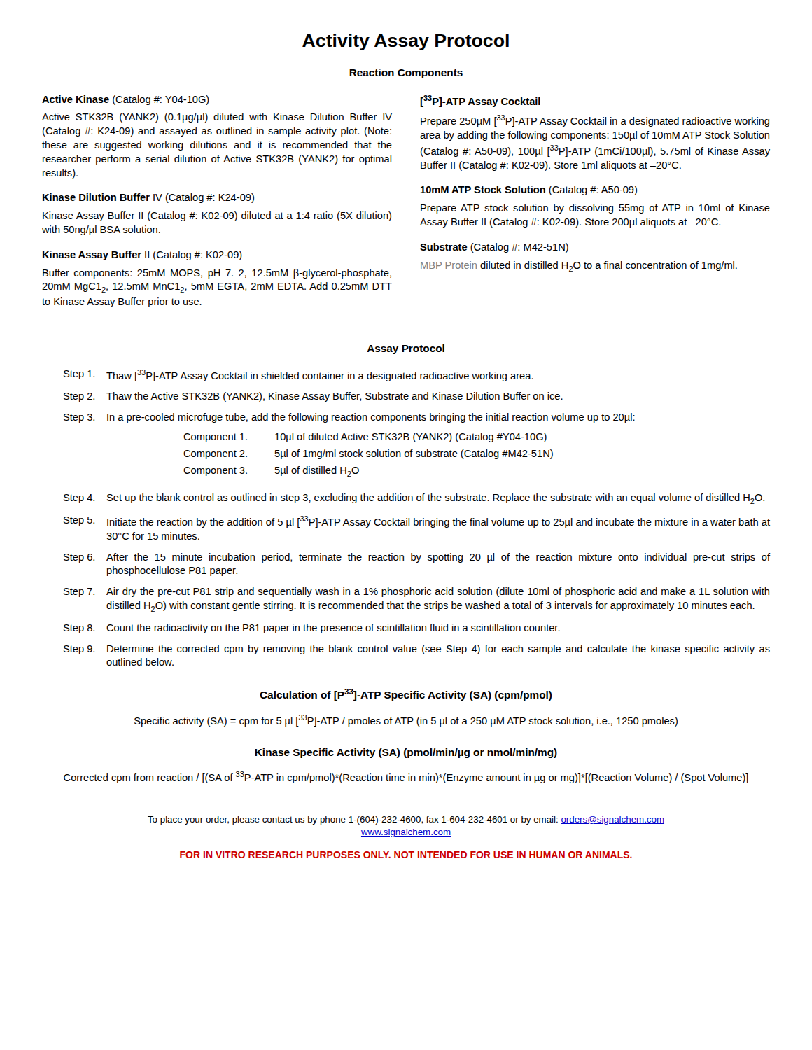Activity Assay Protocol
Reaction Components
Active Kinase (Catalog #: Y04-10G)
Active STK32B (YANK2) (0.1µg/µl) diluted with Kinase Dilution Buffer IV (Catalog #: K24-09) and assayed as outlined in sample activity plot. (Note: these are suggested working dilutions and it is recommended that the researcher perform a serial dilution of Active STK32B (YANK2) for optimal results).
Kinase Dilution Buffer IV (Catalog #: K24-09)
Kinase Assay Buffer II (Catalog #: K02-09) diluted at a 1:4 ratio (5X dilution) with 50ng/µl BSA solution.
Kinase Assay Buffer II (Catalog #: K02-09)
Buffer components: 25mM MOPS, pH 7. 2, 12.5mM β-glycerol-phosphate, 20mM MgC12, 12.5mM MnC12, 5mM EGTA, 2mM EDTA. Add 0.25mM DTT to Kinase Assay Buffer prior to use.
[33P]-ATP Assay Cocktail
Prepare 250µM [33P]-ATP Assay Cocktail in a designated radioactive working area by adding the following components: 150µl of 10mM ATP Stock Solution (Catalog #: A50-09), 100µl [33P]-ATP (1mCi/100µl), 5.75ml of Kinase Assay Buffer II (Catalog #: K02-09). Store 1ml aliquots at –20°C.
10mM ATP Stock Solution (Catalog #: A50-09)
Prepare ATP stock solution by dissolving 55mg of ATP in 10ml of Kinase Assay Buffer II (Catalog #: K02-09). Store 200µl aliquots at –20°C.
Substrate (Catalog #: M42-51N)
MBP Protein diluted in distilled H2O to a final concentration of 1mg/ml.
Assay Protocol
Step 1. Thaw [33P]-ATP Assay Cocktail in shielded container in a designated radioactive working area.
Step 2. Thaw the Active STK32B (YANK2), Kinase Assay Buffer, Substrate and Kinase Dilution Buffer on ice.
Step 3. In a pre-cooled microfuge tube, add the following reaction components bringing the initial reaction volume up to 20µl:
Component 1. 10µl of diluted Active STK32B (YANK2) (Catalog #Y04-10G)
Component 2. 5µl of 1mg/ml stock solution of substrate (Catalog #M42-51N)
Component 3. 5µl of distilled H2O
Step 4. Set up the blank control as outlined in step 3, excluding the addition of the substrate. Replace the substrate with an equal volume of distilled H2O.
Step 5. Initiate the reaction by the addition of 5 µl [33P]-ATP Assay Cocktail bringing the final volume up to 25µl and incubate the mixture in a water bath at 30°C for 15 minutes.
Step 6. After the 15 minute incubation period, terminate the reaction by spotting 20 µl of the reaction mixture onto individual pre-cut strips of phosphocellulose P81 paper.
Step 7. Air dry the pre-cut P81 strip and sequentially wash in a 1% phosphoric acid solution (dilute 10ml of phosphoric acid and make a 1L solution with distilled H2O) with constant gentle stirring. It is recommended that the strips be washed a total of 3 intervals for approximately 10 minutes each.
Step 8. Count the radioactivity on the P81 paper in the presence of scintillation fluid in a scintillation counter.
Step 9. Determine the corrected cpm by removing the blank control value (see Step 4) for each sample and calculate the kinase specific activity as outlined below.
Calculation of [P33]-ATP Specific Activity (SA) (cpm/pmol)
Specific activity (SA) = cpm for 5 µl [33P]-ATP / pmoles of ATP (in 5 µl of a 250 µM ATP stock solution, i.e., 1250 pmoles)
Kinase Specific Activity (SA) (pmol/min/µg or nmol/min/mg)
Corrected cpm from reaction / [(SA of 33P-ATP in cpm/pmol)*(Reaction time in min)*(Enzyme amount in µg or mg)]*[(Reaction Volume) / (Spot Volume)]
To place your order, please contact us by phone 1-(604)-232-4600, fax 1-604-232-4601 or by email: orders@signalchem.com
www.signalchem.com
FOR IN VITRO RESEARCH PURPOSES ONLY. NOT INTENDED FOR USE IN HUMAN OR ANIMALS.